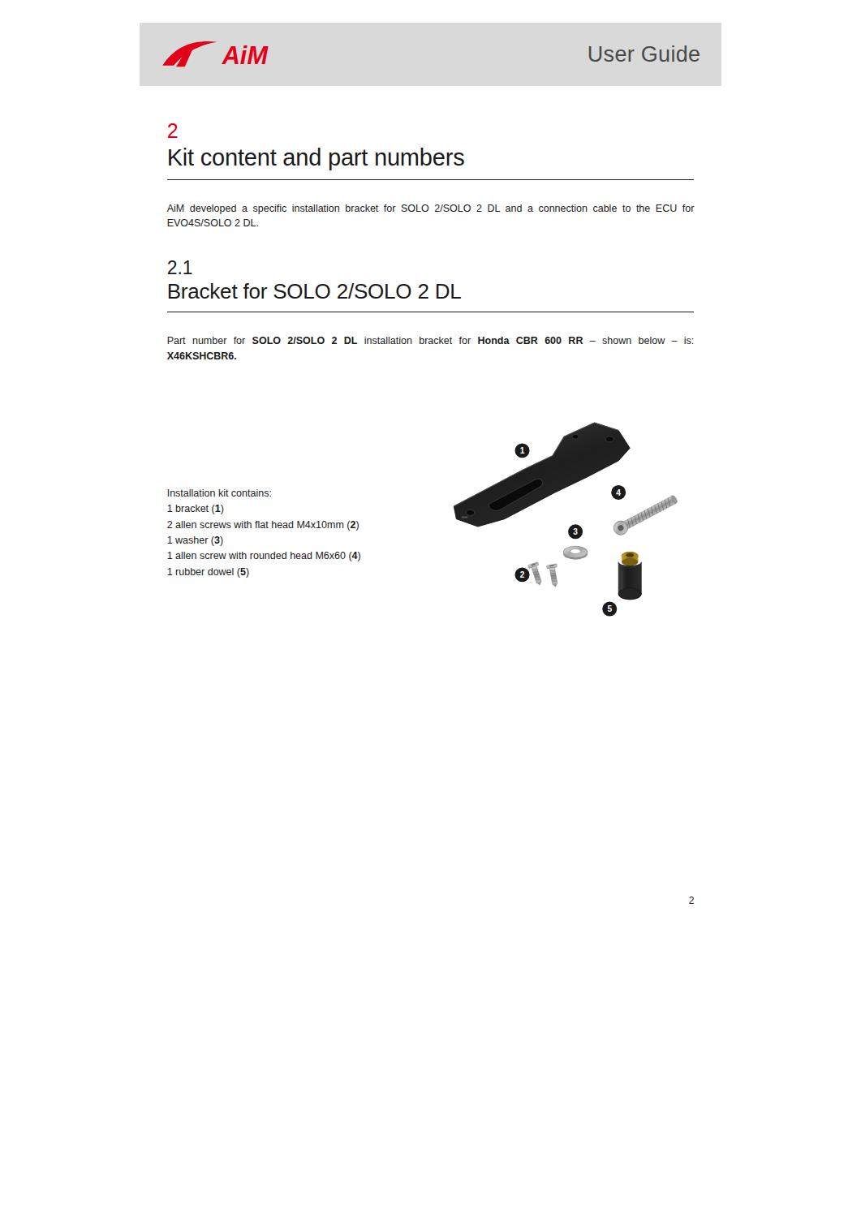AiM
User Guide
2
Kit content and part numbers
AiM developed a specific installation bracket for SOLO 2/SOLO 2 DL and a connection cable to the ECU for EVO4S/SOLO 2 DL.
2.1
Bracket for SOLO 2/SOLO 2 DL
Part number for SOLO 2/SOLO 2 DL installation bracket for Honda CBR 600 RR – shown below – is: X46KSHCBR6.
Installation kit contains:
1 bracket (1)
2 allen screws with flat head M4x10mm (2)
1 washer (3)
1 allen screw with rounded head M6x60 (4)
1 rubber dowel (5)
1 2 3 4 5
2